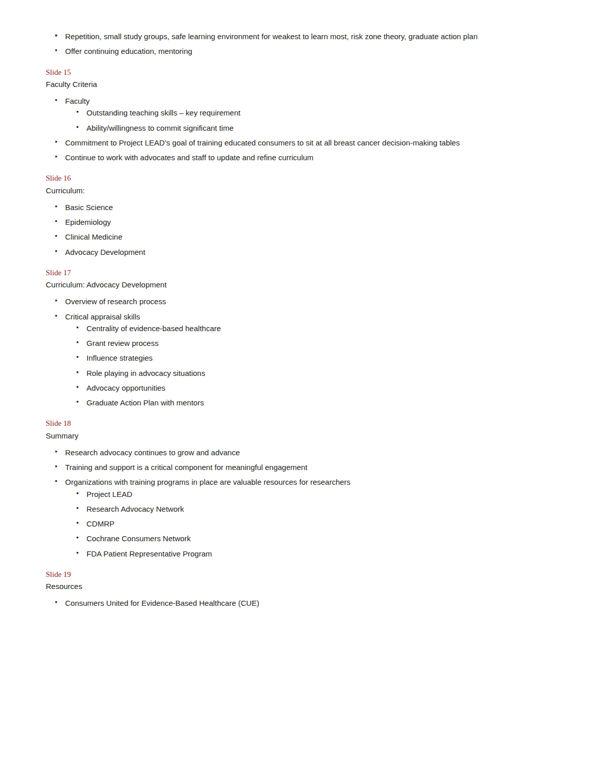Repetition, small study groups, safe learning environment for weakest to learn most, risk zone theory, graduate action plan
Offer continuing education, mentoring
Slide 15
Faculty Criteria
Faculty
Outstanding teaching skills – key requirement
Ability/willingness to commit significant time
Commitment to Project LEAD’s goal of training educated consumers to sit at all breast cancer decision-making tables
Continue to work with advocates and staff to update and refine curriculum
Slide 16
Curriculum:
Basic Science
Epidemiology
Clinical Medicine
Advocacy Development
Slide 17
Curriculum: Advocacy Development
Overview of research process
Critical appraisal skills
Centrality of evidence-based healthcare
Grant review process
Influence strategies
Role playing in advocacy situations
Advocacy opportunities
Graduate Action Plan with mentors
Slide 18
Summary
Research advocacy continues to grow and advance
Training and support is a critical component for meaningful engagement
Organizations with training programs in place are valuable resources for researchers
Project LEAD
Research Advocacy Network
CDMRP
Cochrane Consumers Network
FDA Patient Representative Program
Slide 19
Resources
Consumers United for Evidence-Based Healthcare (CUE)